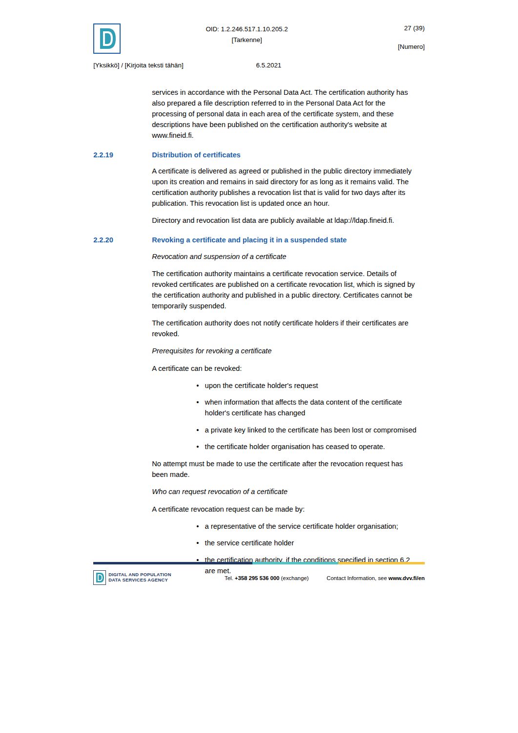OID: 1.2.246.517.1.10.205.2
[Tarkenne]
27 (39)
[Numero]
[Yksikkö] / [Kirjoita teksti tähän]
6.5.2021
services in accordance with the Personal Data Act. The certification authority has also prepared a file description referred to in the Personal Data Act for the processing of personal data in each area of the certificate system, and these descriptions have been published on the certification authority's website at www.fineid.fi.
2.2.19 Distribution of certificates
A certificate is delivered as agreed or published in the public directory immediately upon its creation and remains in said directory for as long as it remains valid. The certification authority publishes a revocation list that is valid for two days after its publication. This revocation list is updated once an hour.
Directory and revocation list data are publicly available at ldap://ldap.fineid.fi.
2.2.20 Revoking a certificate and placing it in a suspended state
Revocation and suspension of a certificate
The certification authority maintains a certificate revocation service. Details of revoked certificates are published on a certificate revocation list, which is signed by the certification authority and published in a public directory. Certificates cannot be temporarily suspended.
The certification authority does not notify certificate holders if their certificates are revoked.
Prerequisites for revoking a certificate
A certificate can be revoked:
upon the certificate holder's request
when information that affects the data content of the certificate holder's certificate has changed
a private key linked to the certificate has been lost or compromised
the certificate holder organisation has ceased to operate.
No attempt must be made to use the certificate after the revocation request has been made.
Who can request revocation of a certificate
A certificate revocation request can be made by:
a representative of the service certificate holder organisation;
the service certificate holder
the certification authority, if the conditions specified in section 6.2 are met.
DIGITAL AND POPULATION
DATA SERVICES AGENCY
Tel. +358 295 536 000 (exchange) Contact Information, see www.dvv.fi/en